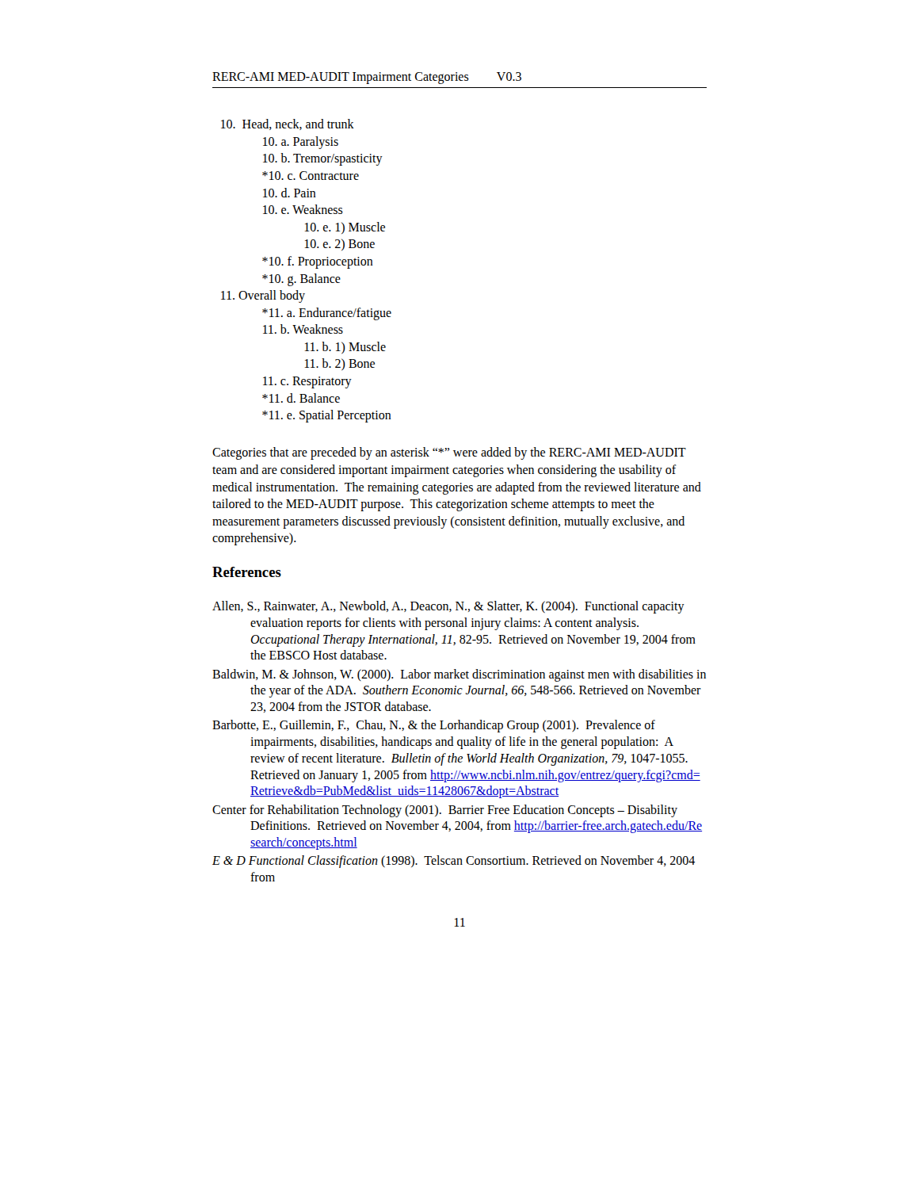RERC-AMI MED-AUDIT Impairment Categories V0.3
10. Head, neck, and trunk
10. a. Paralysis
10. b. Tremor/spasticity
*10. c. Contracture
10. d. Pain
10. e. Weakness
10. e. 1) Muscle
10. e. 2) Bone
*10. f. Proprioception
*10. g. Balance
11. Overall body
*11. a. Endurance/fatigue
11. b. Weakness
11. b. 1) Muscle
11. b. 2) Bone
11. c. Respiratory
*11. d. Balance
*11. e. Spatial Perception
Categories that are preceded by an asterisk “*” were added by the RERC-AMI MED-AUDIT team and are considered important impairment categories when considering the usability of medical instrumentation. The remaining categories are adapted from the reviewed literature and tailored to the MED-AUDIT purpose. This categorization scheme attempts to meet the measurement parameters discussed previously (consistent definition, mutually exclusive, and comprehensive).
References
Allen, S., Rainwater, A., Newbold, A., Deacon, N., & Slatter, K. (2004). Functional capacity evaluation reports for clients with personal injury claims: A content analysis. Occupational Therapy International, 11, 82-95. Retrieved on November 19, 2004 from the EBSCO Host database.
Baldwin, M. & Johnson, W. (2000). Labor market discrimination against men with disabilities in the year of the ADA. Southern Economic Journal, 66, 548-566. Retrieved on November 23, 2004 from the JSTOR database.
Barbotte, E., Guillemin, F., Chau, N., & the Lorhandicap Group (2001). Prevalence of impairments, disabilities, handicaps and quality of life in the general population: A review of recent literature. Bulletin of the World Health Organization, 79, 1047-1055. Retrieved on January 1, 2005 from http://www.ncbi.nlm.nih.gov/entrez/query.fcgi?cmd=Retrieve&db=PubMed&list_uids=11428067&dopt=Abstract
Center for Rehabilitation Technology (2001). Barrier Free Education Concepts – Disability Definitions. Retrieved on November 4, 2004, from http://barrier-free.arch.gatech.edu/Research/concepts.html
E & D Functional Classification (1998). Telscan Consortium. Retrieved on November 4, 2004 from
11